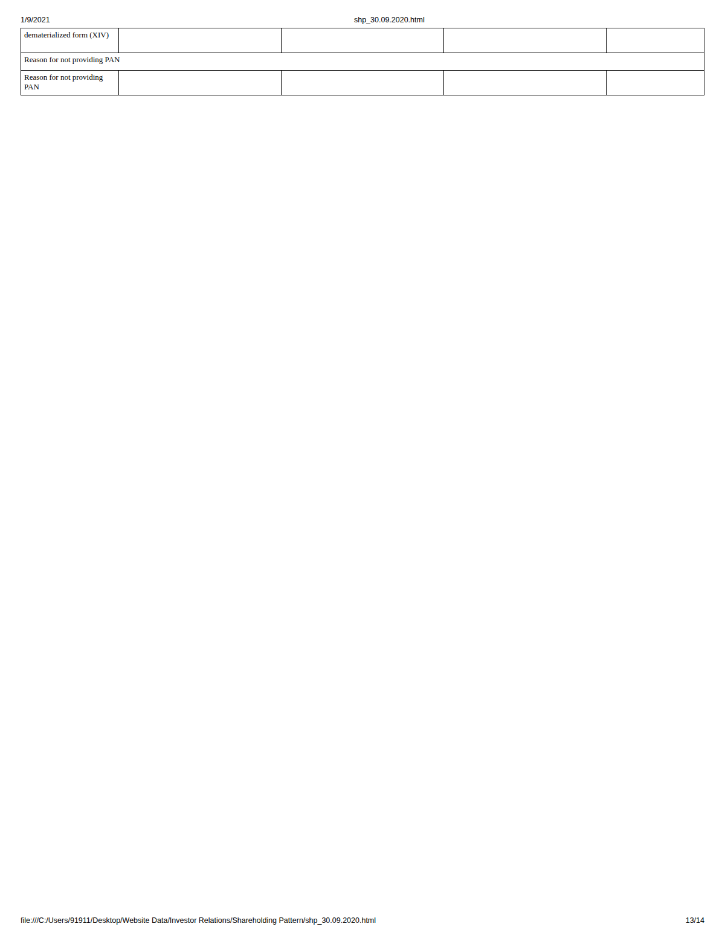1/9/2021
shp_30.09.2020.html
| dematerialized form (XIV) | | | | |
| Reason for not providing PAN |
| Reason for not providing PAN | | | | |
file:///C:/Users/91911/Desktop/Website Data/Investor Relations/Shareholding Pattern/shp_30.09.2020.html
13/14